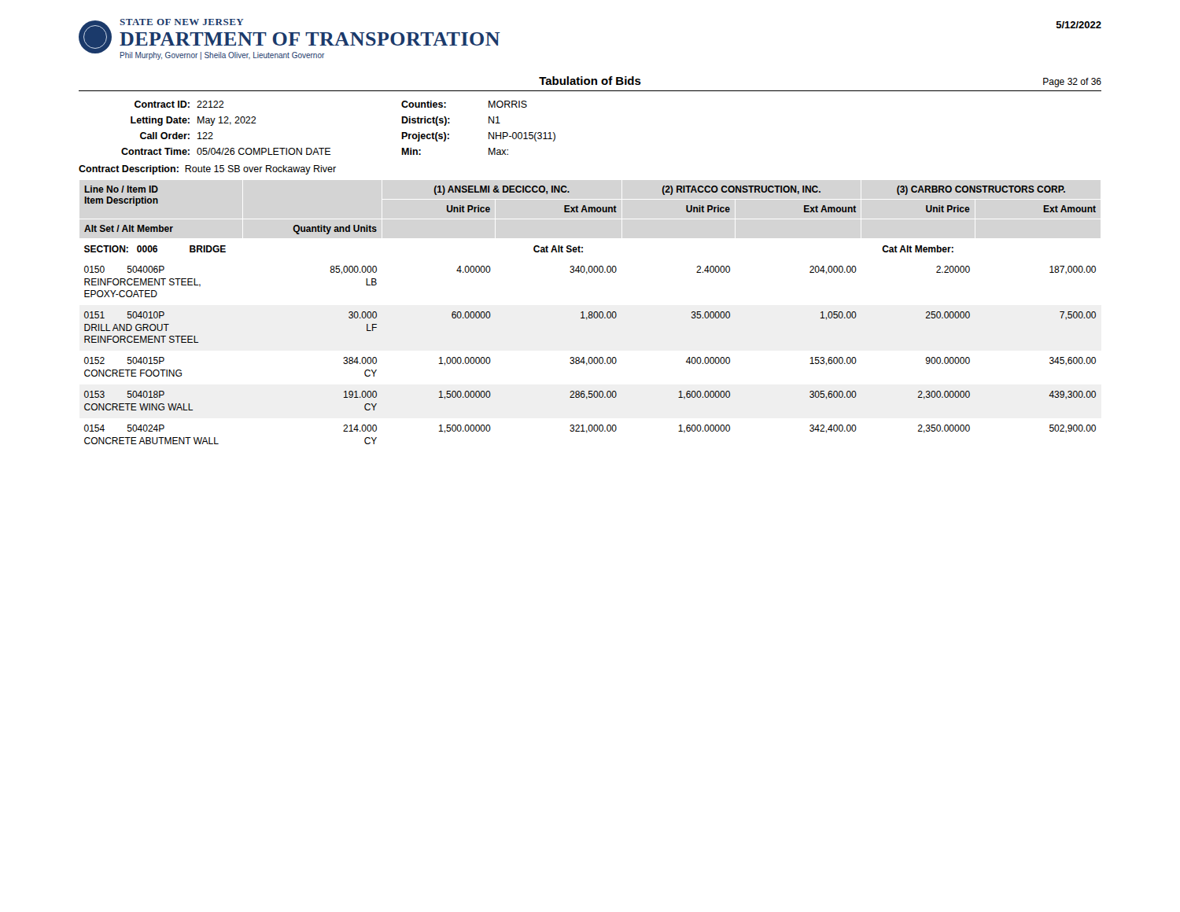STATE OF NEW JERSEY
DEPARTMENT OF TRANSPORTATION
Phil Murphy, Governor | Sheila Oliver, Lieutenant Governor
5/12/2022
Tabulation of Bids
Page 32 of 36
Contract ID:
22122
Counties:
MORRIS
Letting Date:
May 12, 2022
District(s):
N1
Call Order:
122
Project(s):
NHP-0015(311)
Contract Time:
05/04/26 COMPLETION DATE
Min:
Max:
Contract Description: Route 15 SB over Rockaway River
| Line No / Item ID Item Description | | (1) ANSELMI & DECICCO, INC. | (2) RITACCO CONSTRUCTION, INC. | (3) CARBRO CONSTRUCTORS CORP. |
| --- | --- | --- | --- | --- |
| Unit Price | Ext Amount | Unit Price | Ext Amount | Unit Price | Ext Amount |
| Alt Set / Alt Member | Quantity and Units | | | | | | |
| SECTION: 0006 BRIDGE | Cat Alt Set: | Cat Alt Member: |
| 0150 504006P REINFORCEMENT STEEL, EPOXY-COATED | 85,000.000 LB | 4.00000 | 340,000.00 | 2.40000 | 204,000.00 | 2.20000 | 187,000.00 |
| 0151 504010P DRILL AND GROUT REINFORCEMENT STEEL | 30.000 LF | 60.00000 | 1,800.00 | 35.00000 | 1,050.00 | 250.00000 | 7,500.00 |
| 0152 504015P CONCRETE FOOTING | 384.000 CY | 1,000.00000 | 384,000.00 | 400.00000 | 153,600.00 | 900.00000 | 345,600.00 |
| 0153 504018P CONCRETE WING WALL | 191.000 CY | 1,500.00000 | 286,500.00 | 1,600.00000 | 305,600.00 | 2,300.00000 | 439,300.00 |
| 0154 504024P CONCRETE ABUTMENT WALL | 214.000 CY | 1,500.00000 | 321,000.00 | 1,600.00000 | 342,400.00 | 2,350.00000 | 502,900.00 |